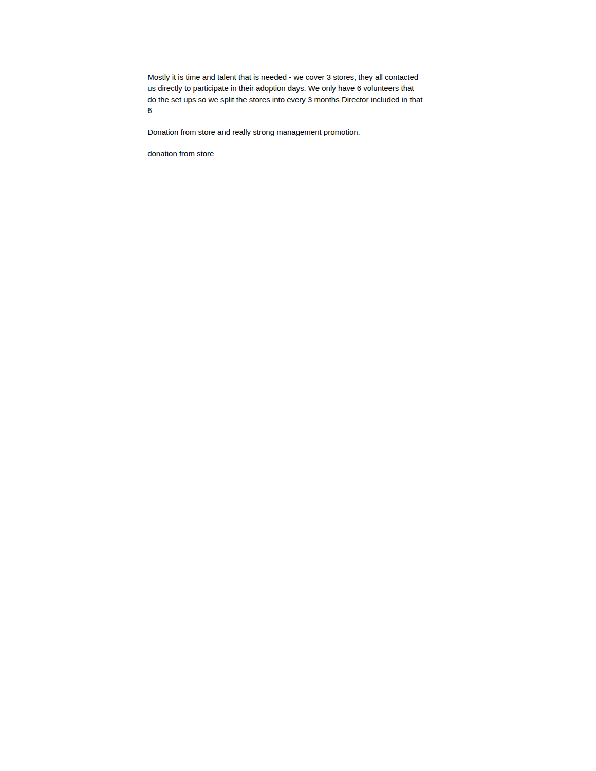Mostly it is time and talent that is needed - we cover 3 stores, they all contacted us directly to participate in their adoption days. We only have 6 volunteers that do the set ups so we split the stores into every 3 months Director included in that 6
Donation from store and really strong management promotion.
donation from store